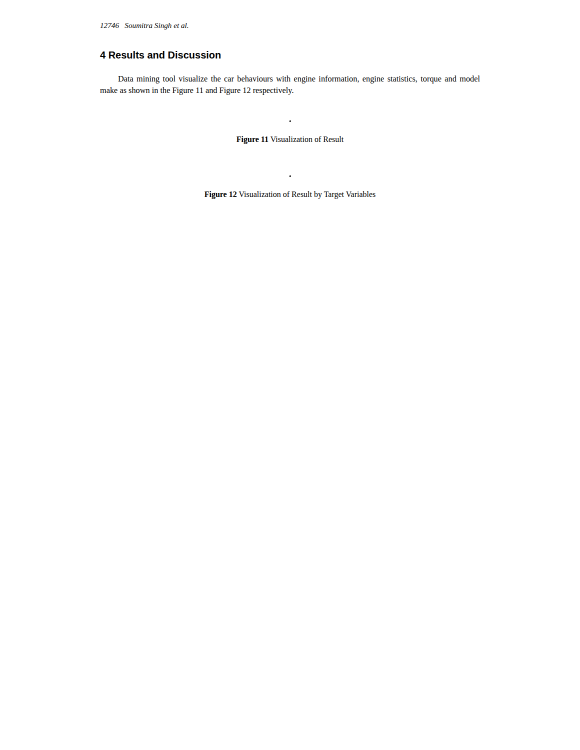12746 Soumitra Singh et al.
4 Results and Discussion
Data mining tool visualize the car behaviours with engine information, engine statistics, torque and model make as shown in the Figure 11 and Figure 12 respectively.
Figure 11 Visualization of Result
Figure 12 Visualization of Result by Target Variables